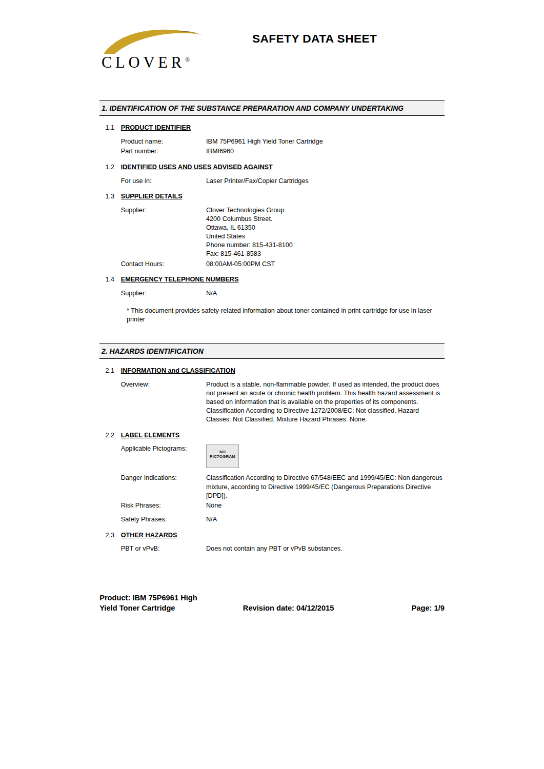CLOVER®
SAFETY DATA SHEET
1. IDENTIFICATION OF THE SUBSTANCE PREPARATION AND COMPANY UNDERTAKING
1.1
PRODUCT IDENTIFIER
| Product name: | IBM 75P6961 High Yield Toner Cartridge |
| Part number: | IBMI6960 |
1.2
IDENTIFIED USES AND USES ADVISED AGAINST
| For use in: | Laser Printer/Fax/Copier Cartridges |
1.3
SUPPLIER DETAILS
| Supplier: | Clover Technologies Group 4200 Columbus Street. Ottawa, IL 61350 United States Phone number: 815-431-8100 Fax: 815-461-8583 |
| Contact Hours: | 08:00AM-05:00PM CST |
1.4
EMERGENCY TELEPHONE NUMBERS
| Supplier: | N/A |
* This document provides safety-related information about toner contained in print cartridge for use in laser printer
2. HAZARDS IDENTIFICATION
2.1
INFORMATION and CLASSIFICATION
| Overview: | Product is a stable, non-flammable powder. If used as intended, the product does not present an acute or chronic health problem. This health hazard assessment is based on information that is available on the properties of its components. Classification According to Directive 1272/2008/EC: Not classified. Hazard Classes: Not Classified. Mixture Hazard Phrases: None. |
2.2
LABEL ELEMENTS
| Applicable Pictograms: | NO PICTOGRAM |
| Danger Indications: | Classification According to Directive 67/548/EEC and 1999/45/EC: Non dangerous mixture, according to Directive 1999/45/EC (Dangerous Preparations Directive [DPD]). |
| Risk Phrases: | None |
| Safety Phrases: | N/A |
2.3
OTHER HAZARDS
| PBT or vPvB: | Does not contain any PBT or vPvB substances. |
Product: IBM 75P6961 High Yield Toner Cartridge
Revision date: 04/12/2015
Page: 1/9